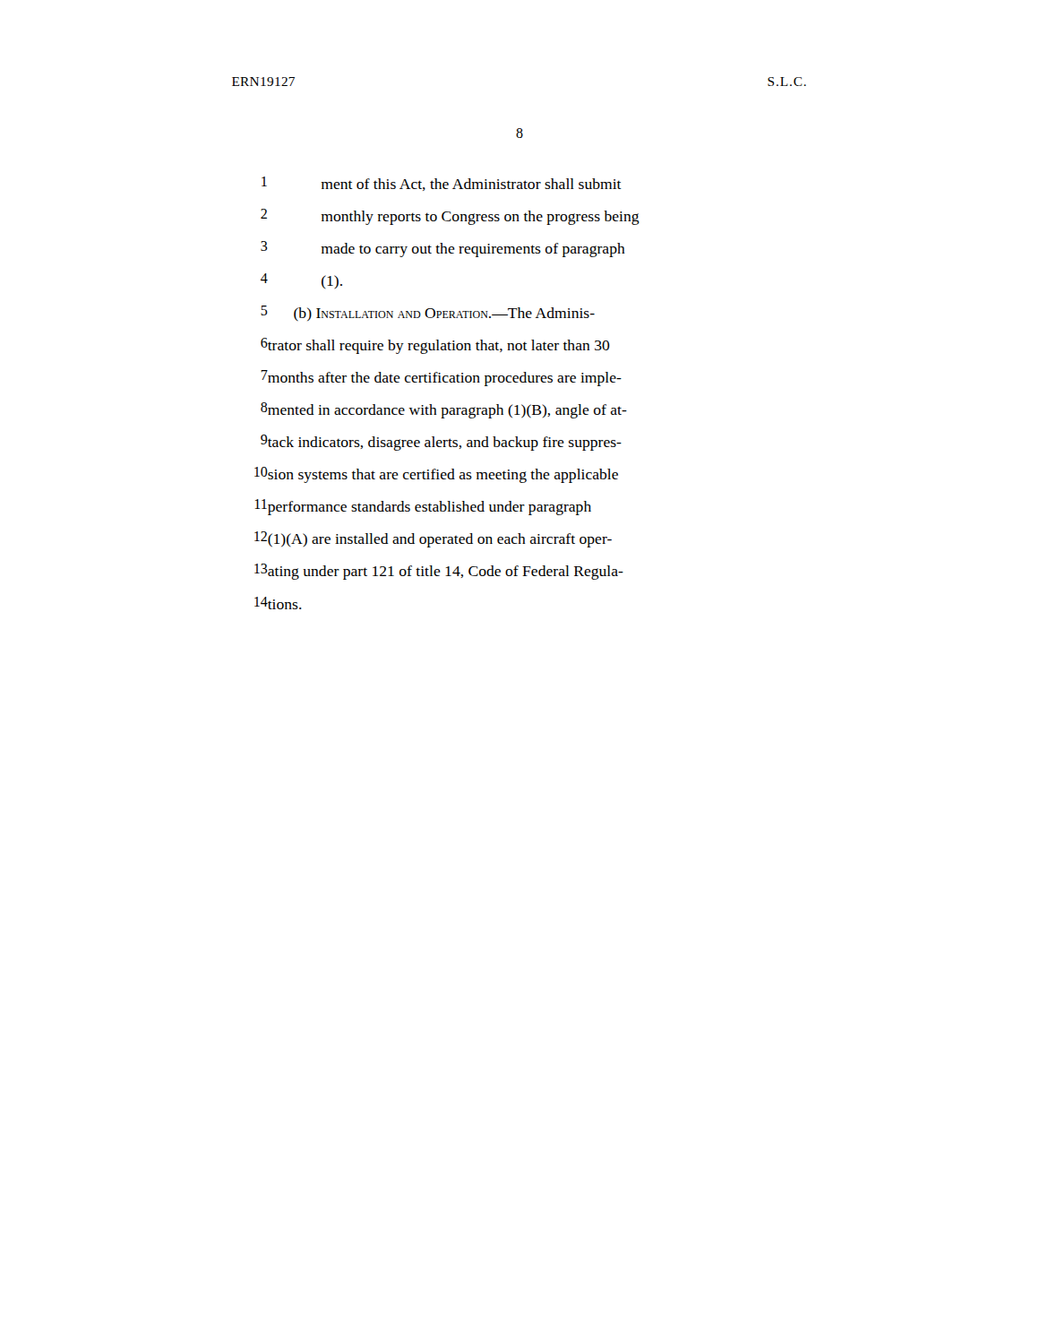ERN19127 S.L.C.
8
| 1 | ment of this Act, the Administrator shall submit |
| 2 | monthly reports to Congress on the progress being |
| 3 | made to carry out the requirements of paragraph |
| 4 | (1). |
| 5 | (b) Installation and Operation. —The Adminis- |
| 6 | trator shall require by regulation that, not later than 30 |
| 7 | months after the date certification procedures are imple- |
| 8 | mented in accordance with paragraph (1)(B), angle of at- |
| 9 | tack indicators, disagree alerts, and backup fire suppres- |
| 10 | sion systems that are certified as meeting the applicable |
| 11 | performance standards established under paragraph |
| 12 | (1)(A) are installed and operated on each aircraft oper- |
| 13 | ating under part 121 of title 14, Code of Federal Regula- |
| 14 | tions. |